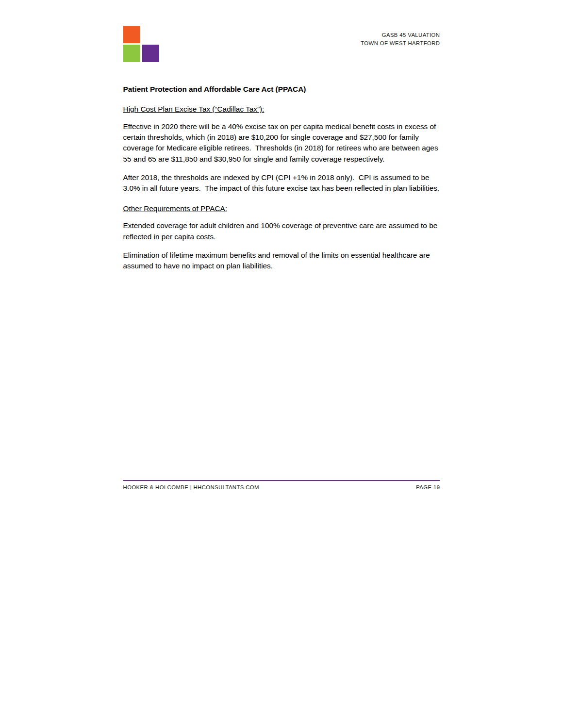GASB 45 VALUATION
TOWN OF WEST HARTFORD
Patient Protection and Affordable Care Act (PPACA)
High Cost Plan Excise Tax (“Cadillac Tax”):
Effective in 2020 there will be a 40% excise tax on per capita medical benefit costs in excess of certain thresholds, which (in 2018) are $10,200 for single coverage and $27,500 for family coverage for Medicare eligible retirees. Thresholds (in 2018) for retirees who are between ages 55 and 65 are $11,850 and $30,950 for single and family coverage respectively.
After 2018, the thresholds are indexed by CPI (CPI +1% in 2018 only). CPI is assumed to be 3.0% in all future years. The impact of this future excise tax has been reflected in plan liabilities.
Other Requirements of PPACA:
Extended coverage for adult children and 100% coverage of preventive care are assumed to be reflected in per capita costs.
Elimination of lifetime maximum benefits and removal of the limits on essential healthcare are assumed to have no impact on plan liabilities.
HOOKER & HOLCOMBE | HHCONSULTANTS.COM PAGE 19